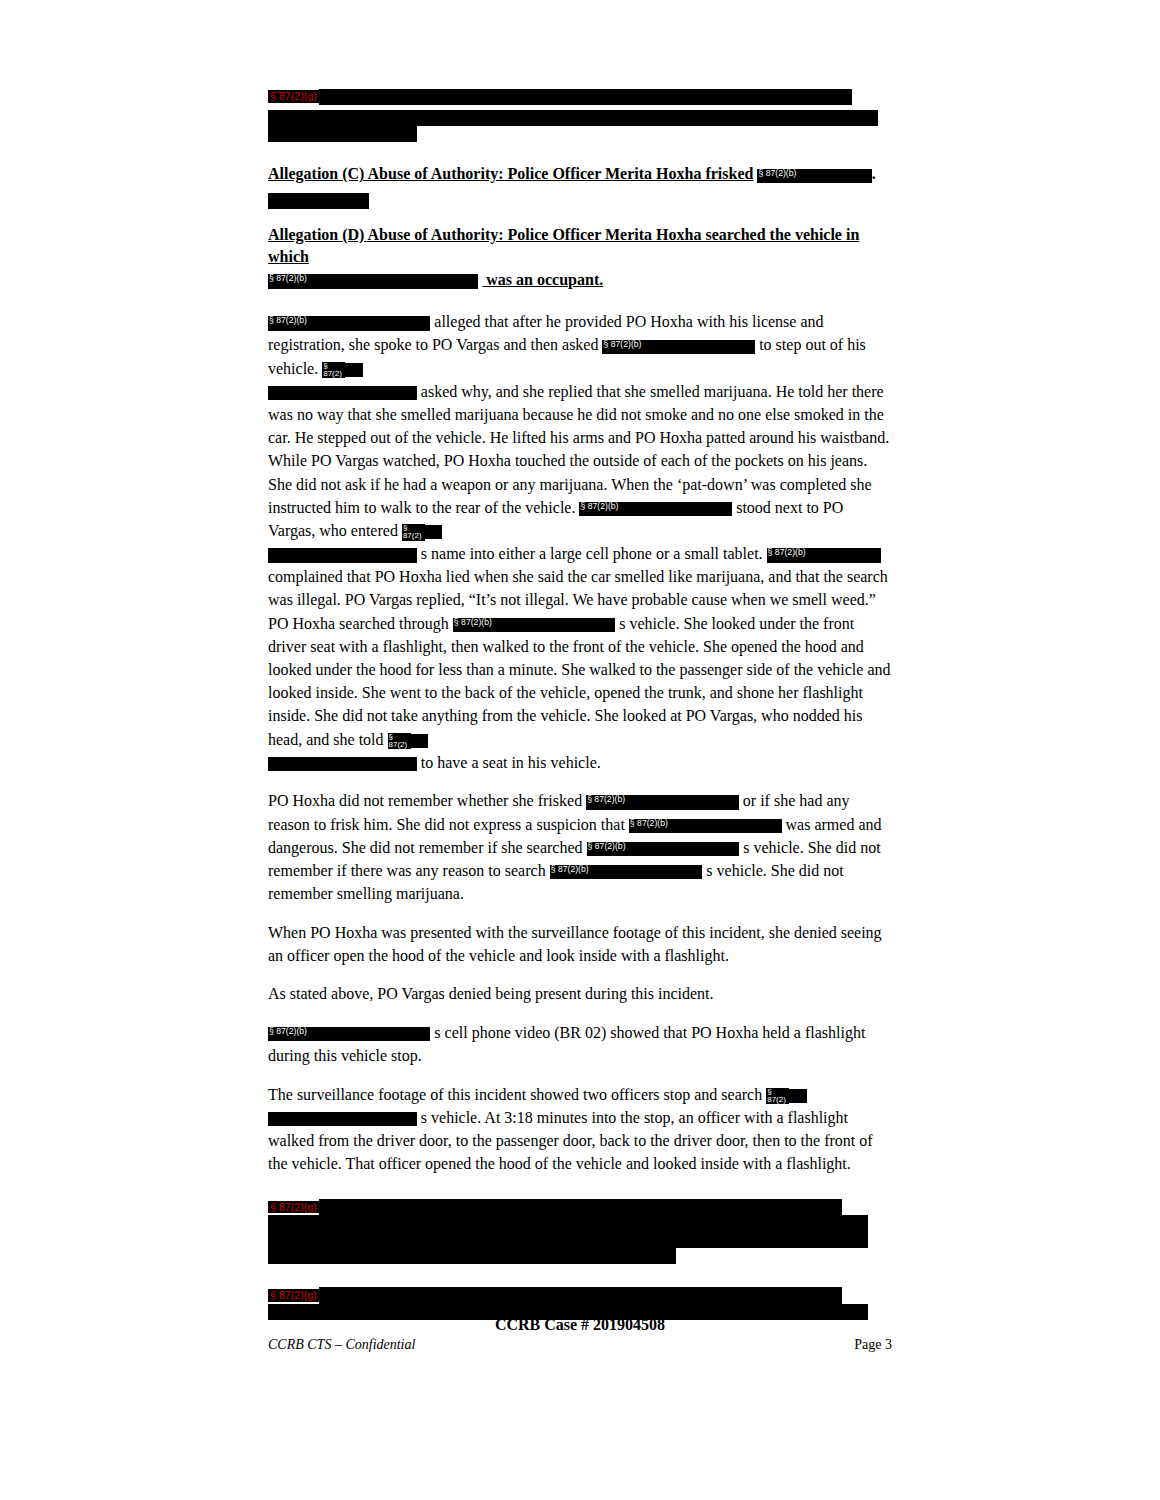§ 87(2)(g)
Allegation (C) Abuse of Authority: Police Officer Merita Hoxha frisked
§ 87(2)(b) .
Allegation (D) Abuse of Authority: Police Officer Merita Hoxha searched the vehicle in which
§ 87(2)(b) was an occupant.
§ 87(2)(b) alleged that after he provided PO Hoxha with his license and registration, she spoke to PO Vargas and then asked § 87(2)(b) to step out of his vehicle. §
87(2)
asked why, and she replied that she smelled marijuana. He told her there was no way that she smelled marijuana because he did not smoke and no one else smoked in the car. He stepped out of the vehicle. He lifted his arms and PO Hoxha patted around his waistband. While PO Vargas watched, PO Hoxha touched the outside of each of the pockets on his jeans. She did not ask if he had a weapon or any marijuana. When the ‘pat-down’ was completed she instructed him to walk to the rear of the vehicle. § 87(2)(b) stood next to PO Vargas, who entered §
87(2)
s name into either a large cell phone or a small tablet. § 87(2)(b) complained that PO Hoxha lied when she said the car smelled like marijuana, and that the search was illegal. PO Vargas replied, “It’s not illegal. We have probable cause when we smell weed.” PO Hoxha searched through § 87(2)(b) s vehicle. She looked under the front driver seat with a flashlight, then walked to the front of the vehicle. She opened the hood and looked under the hood for less than a minute. She walked to the passenger side of the vehicle and looked inside. She went to the back of the vehicle, opened the trunk, and shone her flashlight inside. She did not take anything from the vehicle. She looked at PO Vargas, who nodded his head, and she told §
87(2)
to have a seat in his vehicle.
PO Hoxha did not remember whether she frisked § 87(2)(b) or if she had any reason to frisk him. She did not express a suspicion that § 87(2)(b) was armed and dangerous. She did not remember if she searched § 87(2)(b) s vehicle. She did not remember if there was any reason to search § 87(2)(b) s vehicle. She did not remember smelling marijuana.
When PO Hoxha was presented with the surveillance footage of this incident, she denied seeing an officer open the hood of the vehicle and look inside with a flashlight.
As stated above, PO Vargas denied being present during this incident.
§ 87(2)(b) s cell phone video (BR 02) showed that PO Hoxha held a flashlight during this vehicle stop.
The surveillance footage of this incident showed two officers stop and search §
87(2)
s vehicle. At 3:18 minutes into the stop, an officer with a flashlight walked from the driver door, to the passenger door, back to the driver door, then to the front of the vehicle. That officer opened the hood of the vehicle and looked inside with a flashlight.
§ 87(2)(g)
§ 87(2)(g)
CCRB Case # 201904508
CCRB CTS – Confidential Page 3